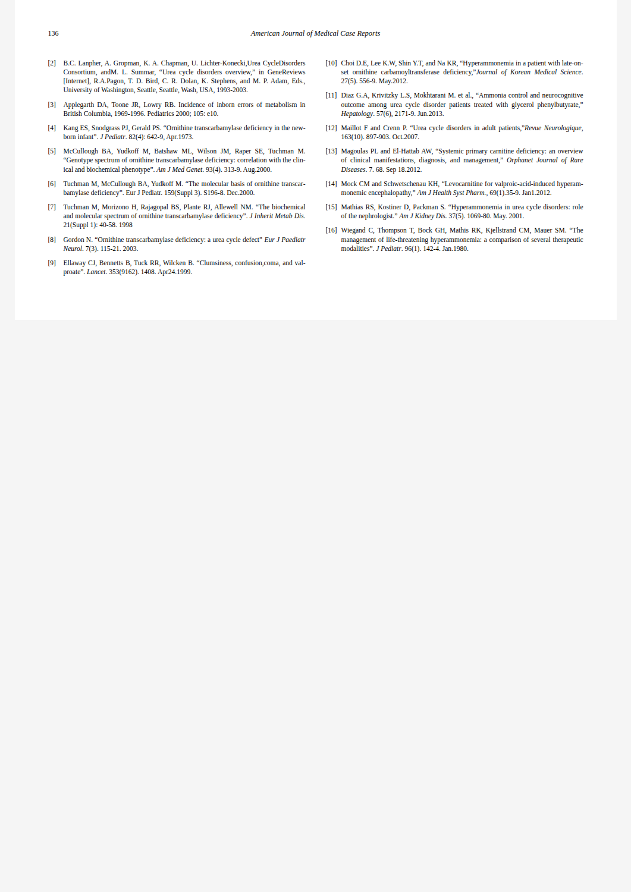136
American Journal of Medical Case Reports
[2] B.C. Lanpher, A. Gropman, K. A. Chapman, U. Lichter-Konecki,Urea CycleDisorders Consortium, andM. L. Summar, “Urea cycle disorders overview,” in GeneReviews [Internet], R.A.Pagon, T. D. Bird, C. R. Dolan, K. Stephens, and M. P. Adam, Eds., University of Washington, Seattle, Seattle, Wash, USA, 1993-2003.
[3] Applegarth DA, Toone JR, Lowry RB. Incidence of inborn errors of metabolism in British Columbia, 1969-1996. Pediatrics 2000; 105: e10.
[4] Kang ES, Snodgrass PJ, Gerald PS. “Ornithine transcarbamylase deficiency in the newborn infant”. J Pediatr. 82(4): 642-9, Apr.1973.
[5] McCullough BA, Yudkoff M, Batshaw ML, Wilson JM, Raper SE, Tuchman M. “Genotype spectrum of ornithine transcarbamylase deficiency: correlation with the clinical and biochemical phenotype”. Am J Med Genet. 93(4). 313-9. Aug.2000.
[6] Tuchman M, McCullough BA, Yudkoff M. “The molecular basis of ornithine transcarbamylase deficiency”. Eur J Pediatr. 159(Suppl 3). S196-8. Dec.2000.
[7] Tuchman M, Morizono H, Rajagopal BS, Plante RJ, Allewell NM. “The biochemical and molecular spectrum of ornithine transcarbamylase deficiency”. J Inherit Metab Dis. 21(Suppl 1): 40-58. 1998
[8] Gordon N. “Ornithine transcarbamylase deficiency: a urea cycle defect” Eur J Paediatr Neurol. 7(3). 115-21. 2003.
[9] Ellaway CJ, Bennetts B, Tuck RR, Wilcken B. “Clumsiness, confusion,coma, and valproate”. Lancet. 353(9162). 1408. Apr24.1999.
[10] Choi D.E, Lee K.W, Shin Y.T, and Na KR, “Hyperammonemia in a patient with late-onset ornithine carbamoyltransferase deficiency,”Journal of Korean Medical Science. 27(5). 556-9. May.2012.
[11] Diaz G.A, Krivitzky L.S, Mokhtarani M. et al., “Ammonia control and neurocognitive outcome among urea cycle disorder patients treated with glycerol phenylbutyrate,” Hepatology. 57(6), 2171-9. Jun.2013.
[12] Maillot F and Crenn P. “Urea cycle disorders in adult patients,”Revue Neurologique, 163(10). 897-903. Oct.2007.
[13] Magoulas PL and El-Hattab AW, “Systemic primary carnitine deficiency: an overview of clinical manifestations, diagnosis, and management,” Orphanet Journal of Rare Diseases. 7. 68. Sep 18.2012.
[14] Mock CM and Schwetschenau KH, “Levocarnitine for valproic-acid-induced hyperammonemic encephalopathy,” Am J Health Syst Pharm., 69(1).35-9. Jan1.2012.
[15] Mathias RS, Kostiner D, Packman S. “Hyperammonemia in urea cycle disorders: role of the nephrologist.” Am J Kidney Dis. 37(5). 1069-80. May. 2001.
[16] Wiegand C, Thompson T, Bock GH, Mathis RK, Kjellstrand CM, Mauer SM. “The management of life-threatening hyperammonemia: a comparison of several therapeutic modalities”. J Pediatr. 96(1). 142-4. Jan.1980.